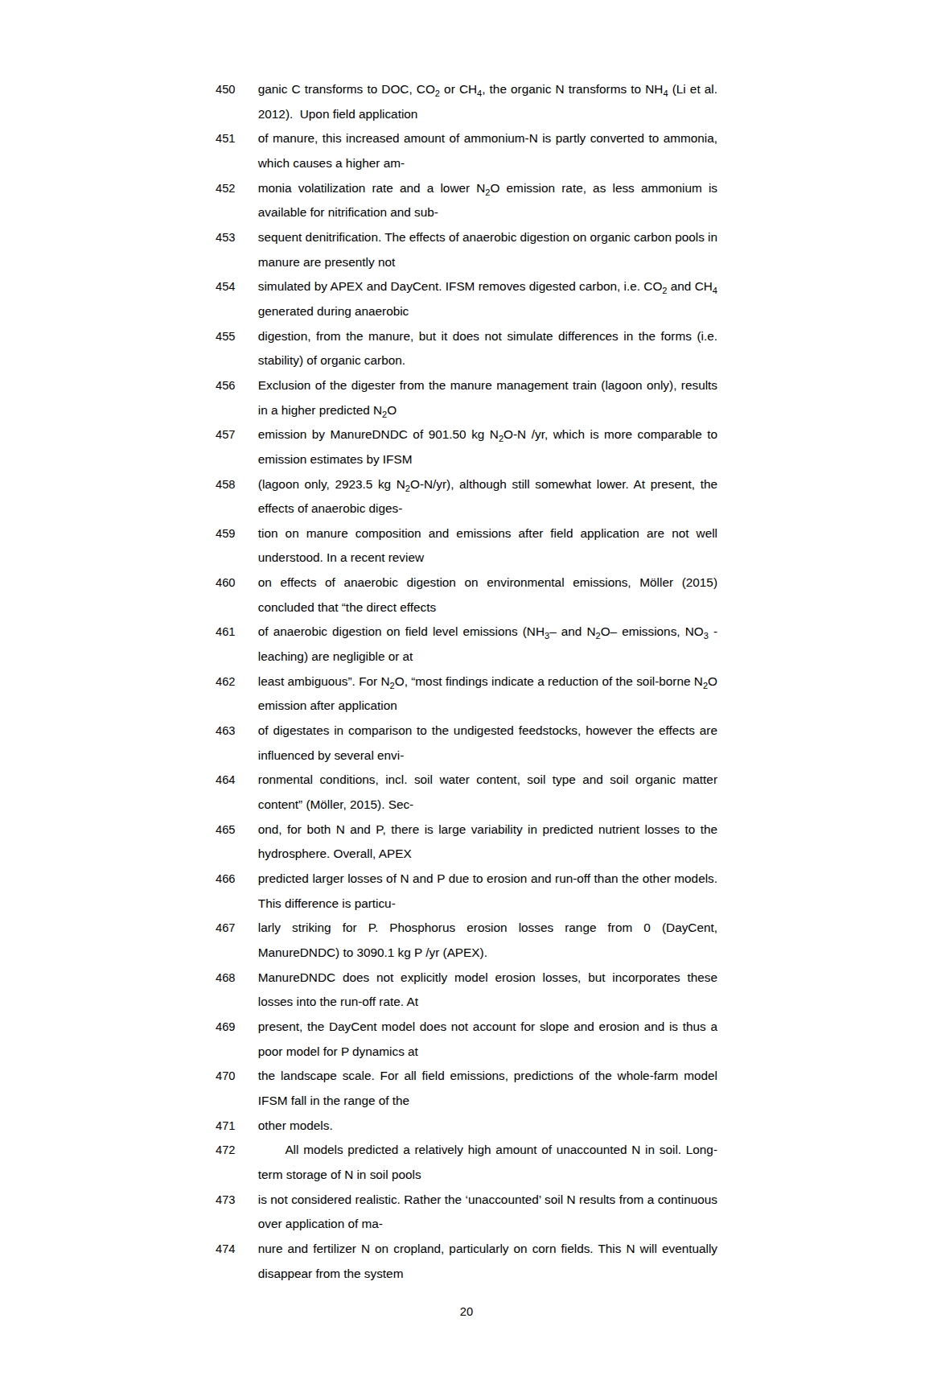450 ganic C transforms to DOC, CO2 or CH4, the organic N transforms to NH4 (Li et al. 2012). Upon field application
451 of manure, this increased amount of ammonium-N is partly converted to ammonia, which causes a higher am-
452 monia volatilization rate and a lower N2O emission rate, as less ammonium is available for nitrification and sub-
453 sequent denitrification. The effects of anaerobic digestion on organic carbon pools in manure are presently not
454 simulated by APEX and DayCent. IFSM removes digested carbon, i.e. CO2 and CH4 generated during anaerobic
455 digestion, from the manure, but it does not simulate differences in the forms (i.e. stability) of organic carbon.
456 Exclusion of the digester from the manure management train (lagoon only), results in a higher predicted N2O
457 emission by ManureDNDC of 901.50 kg N2O-N /yr, which is more comparable to emission estimates by IFSM
458(lagoon only, 2923.5 kg N2O-N/yr), although still somewhat lower. At present, the effects of anaerobic diges-
459 tion on manure composition and emissions after field application are not well understood. In a recent review
460 on effects of anaerobic digestion on environmental emissions, Möller (2015) concluded that “the direct effects
461 of anaerobic digestion on field level emissions (NH3– and N2O– emissions, NO3 - leaching) are negligible or at
462 least ambiguous”. For N2O, “most findings indicate a reduction of the soil-borne N2O emission after application
463 of digestates in comparison to the undigested feedstocks, however the effects are influenced by several envi-
464 ronmental conditions, incl. soil water content, soil type and soil organic matter content” (Möller, 2015). Sec-
465 ond, for both N and P, there is large variability in predicted nutrient losses to the hydrosphere. Overall, APEX
466 predicted larger losses of N and P due to erosion and run-off than the other models. This difference is particu-
467 larly striking for P. Phosphorus erosion losses range from 0 (DayCent, ManureDNDC) to 3090.1 kg P /yr (APEX).
468 ManureDNDC does not explicitly model erosion losses, but incorporates these losses into the run-off rate. At
469 present, the DayCent model does not account for slope and erosion and is thus a poor model for P dynamics at
470 the landscape scale. For all field emissions, predictions of the whole-farm model IFSM fall in the range of the
471 other models.
472 All models predicted a relatively high amount of unaccounted N in soil. Long-term storage of N in soil pools
473 is not considered realistic. Rather the ‘unaccounted’ soil N results from a continuous over application of ma-
474 nure and fertilizer N on cropland, particularly on corn fields. This N will eventually disappear from the system
20